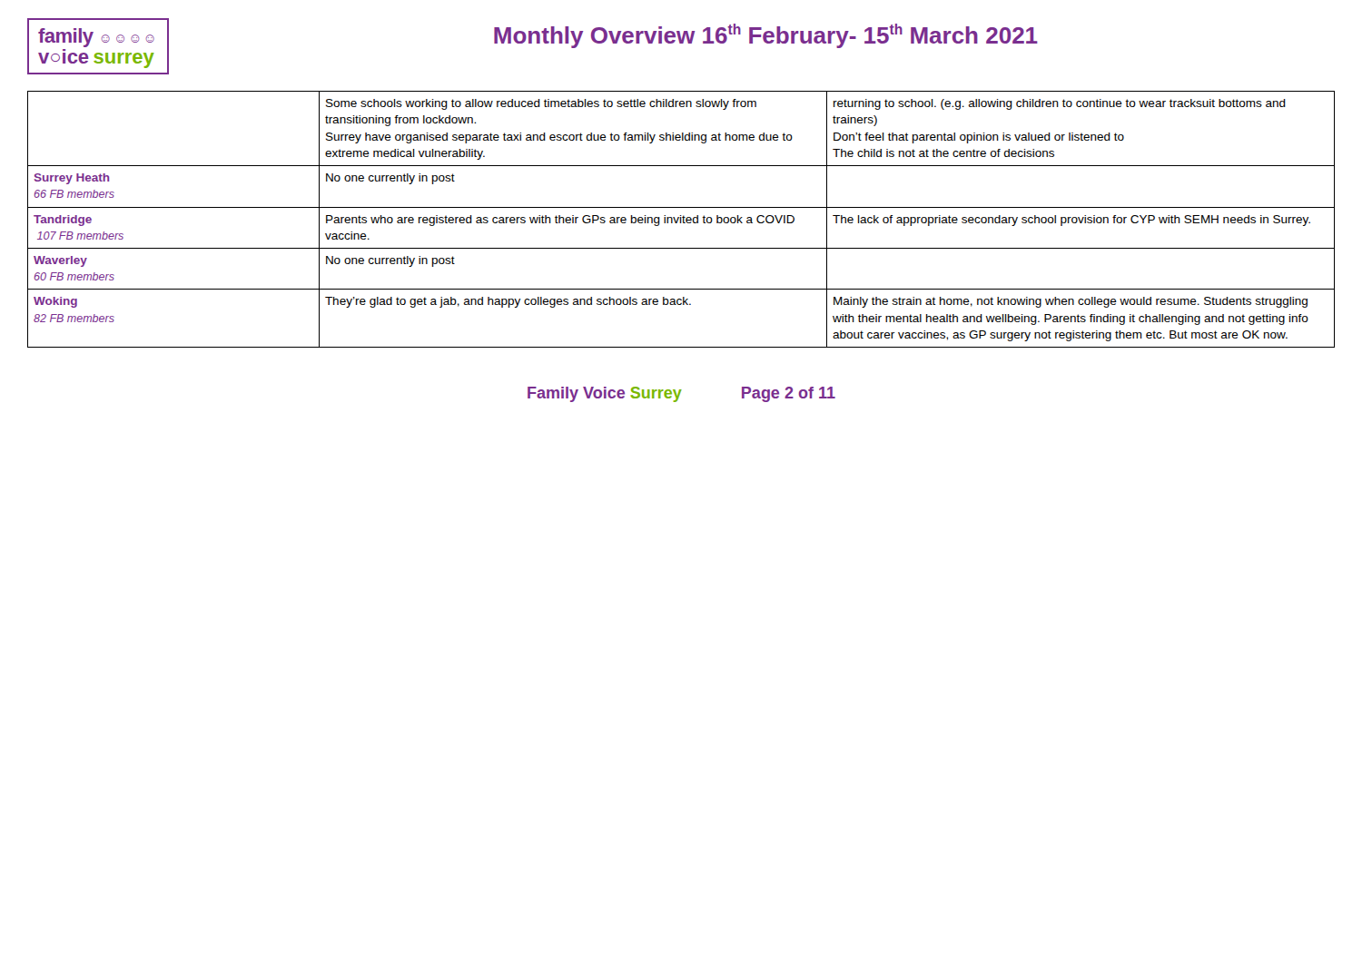family☺☺☺☺
v○ice surrey
Monthly Overview 16th February- 15th March 2021
| | Some schools working to allow reduced timetables to settle children slowly from transitioning from lockdown. Surrey have organised separate taxi and escort due to family shielding at home due to extreme medical vulnerability. | returning to school. (e.g. allowing children to continue to wear tracksuit bottoms and trainers) Don’t feel that parental opinion is valued or listened to The child is not at the centre of decisions |
| Surrey Heath 66 FB members | No one currently in post | |
| Tandridge 107 FB members | Parents who are registered as carers with their GPs are being invited to book a COVID vaccine. | The lack of appropriate secondary school provision for CYP with SEMH needs in Surrey. |
| Waverley 60 FB members | No one currently in post | |
| Woking 82 FB members | They’re glad to get a jab, and happy colleges and schools are back. | Mainly the strain at home, not knowing when college would resume. Students struggling with their mental health and wellbeing. Parents finding it challenging and not getting info about carer vaccines, as GP surgery not registering them etc. But most are OK now. |
Family Voice Surrey Page 2 of 11